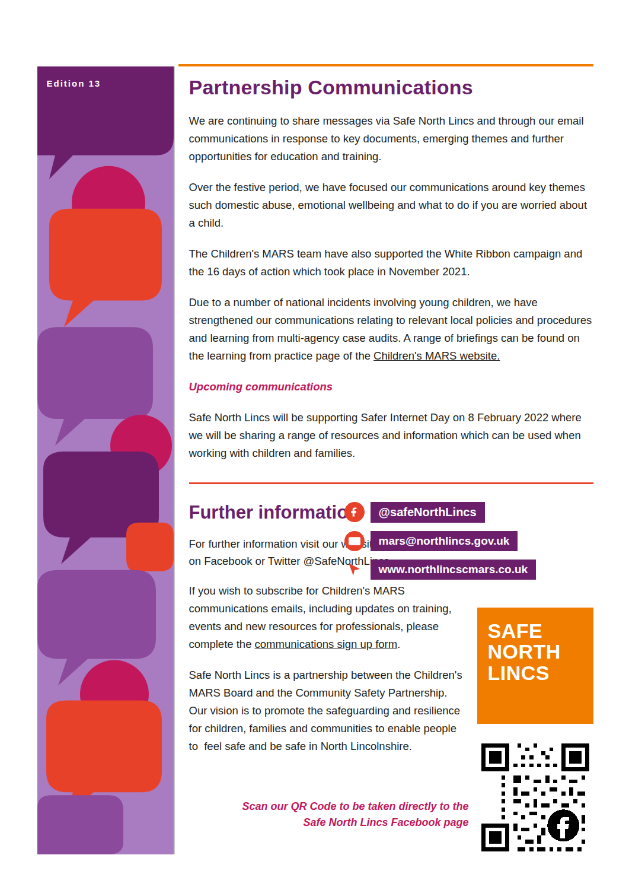Edition 13
Partnership Communications
We are continuing to share messages via Safe North Lincs and through our email communications in response to key documents, emerging themes and further opportunities for education and training.
Over the festive period, we have focused our communications around key themes such domestic abuse, emotional wellbeing and what to do if you are worried about a child.
The Children's MARS team have also supported the White Ribbon campaign and the 16 days of action which took place in November 2021.
Due to a number of national incidents involving young children, we have strengthened our communications relating to relevant local policies and procedures and learning from multi-agency case audits. A range of briefings can be found on the learning from practice page of the Children's MARS website.
Upcoming communications
Safe North Lincs will be supporting Safer Internet Day on 8 February 2022 where we will be sharing a range of resources and information which can be used when working with children and families.
Further information
For further information visit our website or follow us on Facebook or Twitter @SafeNorthLincs
@safeNorthLincs
mars@northlincs.gov.uk
www.northlincscmars.co.uk
If you wish to subscribe for Children's MARS communications emails, including updates on training, events and new resources for professionals, please complete the communications sign up form.
Safe North Lincs is a partnership between the Children's MARS Board and the Community Safety Partnership. Our vision is to promote the safeguarding and resilience for children, families and communities to enable people to feel safe and be safe in North Lincolnshire.
Safe
North
Lincs
Scan our QR Code to be taken directly to the
Safe North Lincs Facebook page